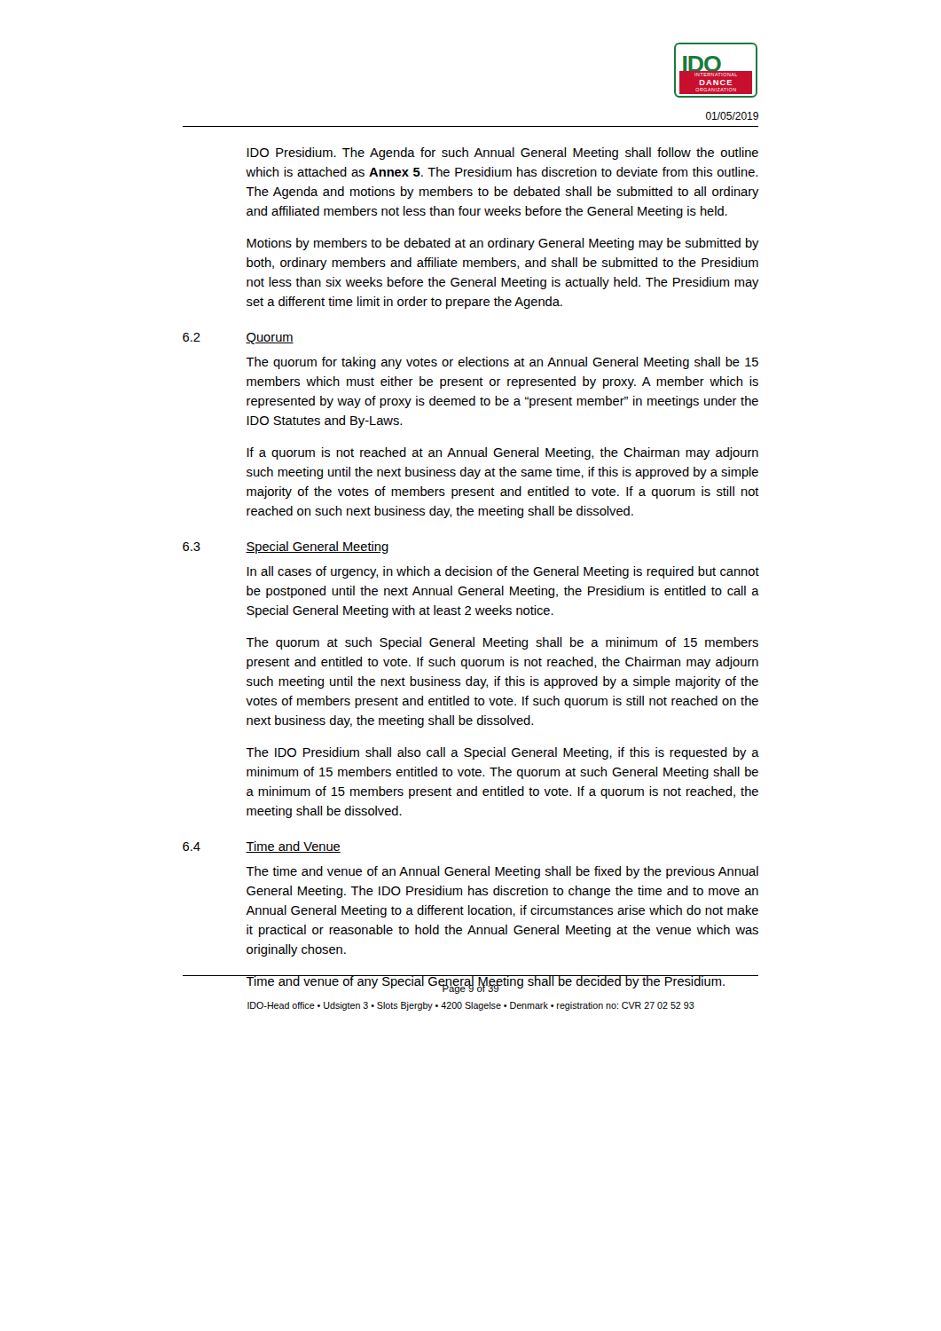IDO
INTERNATIONAL DANCE ORGANIZATION
01/05/2019
IDO Presidium. The Agenda for such Annual General Meeting shall follow the outline which is attached as Annex 5. The Presidium has discretion to deviate from this outline. The Agenda and motions by members to be debated shall be submitted to all ordinary and affiliated members not less than four weeks before the General Meeting is held.
Motions by members to be debated at an ordinary General Meeting may be submitted by both, ordinary members and affiliate members, and shall be submitted to the Presidium not less than six weeks before the General Meeting is actually held. The Presidium may set a different time limit in order to prepare the Agenda.
6.2
Quorum
The quorum for taking any votes or elections at an Annual General Meeting shall be 15 members which must either be present or represented by proxy. A member which is represented by way of proxy is deemed to be a “present member” in meetings under the IDO Statutes and By-Laws.
If a quorum is not reached at an Annual General Meeting, the Chairman may adjourn such meeting until the next business day at the same time, if this is approved by a simple majority of the votes of members present and entitled to vote. If a quorum is still not reached on such next business day, the meeting shall be dissolved.
6.3
Special General Meeting
In all cases of urgency, in which a decision of the General Meeting is required but cannot be postponed until the next Annual General Meeting, the Presidium is entitled to call a Special General Meeting with at least 2 weeks notice.
The quorum at such Special General Meeting shall be a minimum of 15 members present and entitled to vote. If such quorum is not reached, the Chairman may adjourn such meeting until the next business day, if this is approved by a simple majority of the votes of members present and entitled to vote. If such quorum is still not reached on the next business day, the meeting shall be dissolved.
The IDO Presidium shall also call a Special General Meeting, if this is requested by a minimum of 15 members entitled to vote. The quorum at such General Meeting shall be a minimum of 15 members present and entitled to vote. If a quorum is not reached, the meeting shall be dissolved.
6.4
Time and Venue
The time and venue of an Annual General Meeting shall be fixed by the previous Annual General Meeting. The IDO Presidium has discretion to change the time and to move an Annual General Meeting to a different location, if circumstances arise which do not make it practical or reasonable to hold the Annual General Meeting at the venue which was originally chosen.
Time and venue of any Special General Meeting shall be decided by the Presidium.
Page 9 of 39
IDO-Head office • Udsigten 3 • Slots Bjergby • 4200 Slagelse • Denmark • registration no: CVR 27 02 52 93